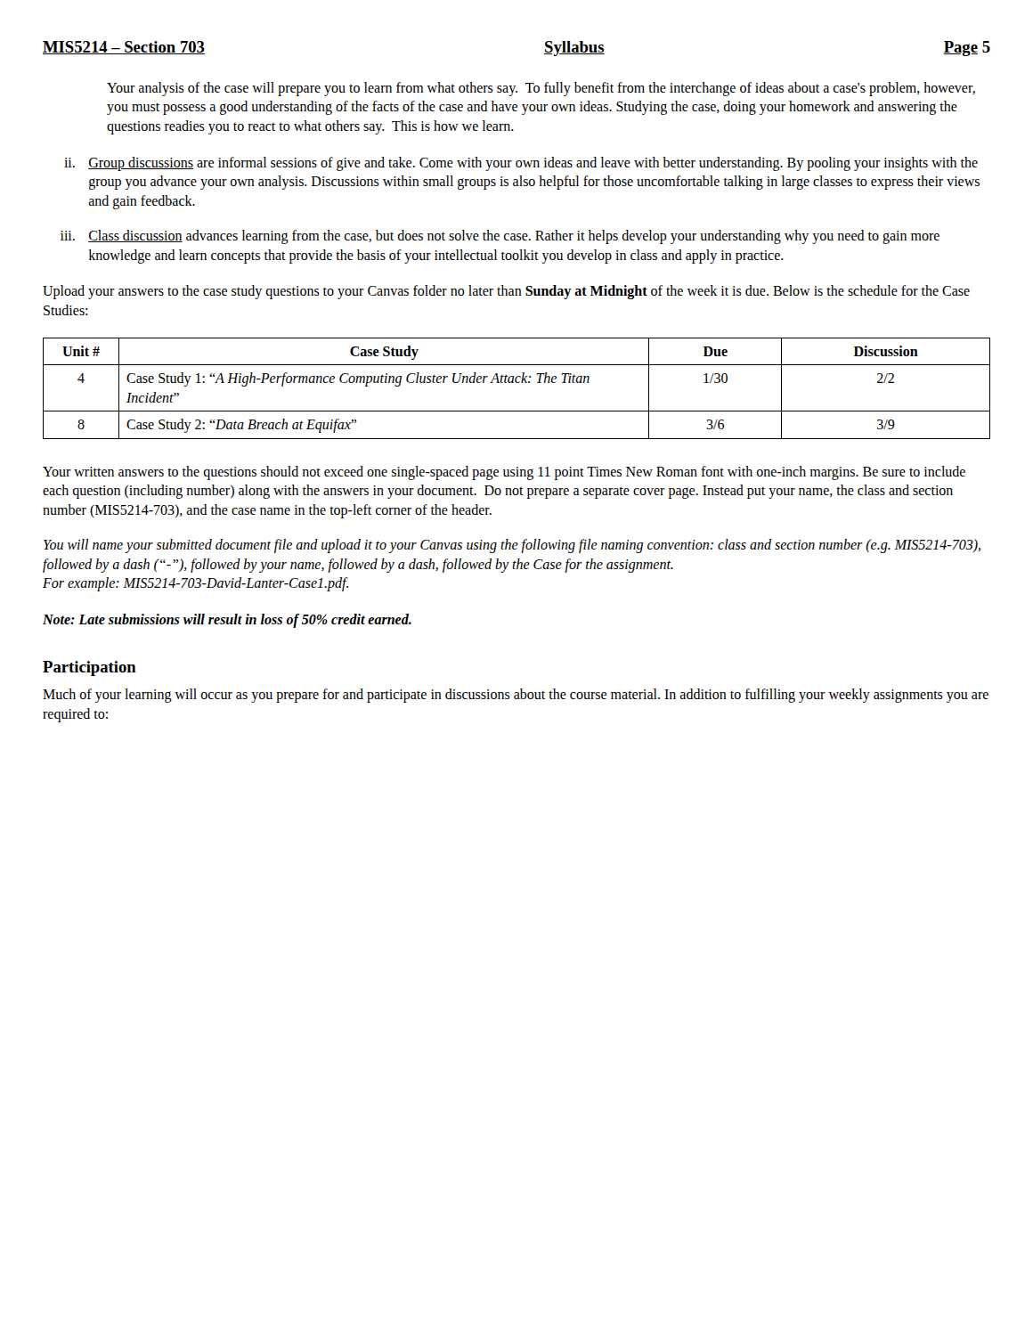MIS5214 – Section 703 Syllabus Page 5
Your analysis of the case will prepare you to learn from what others say. To fully benefit from the interchange of ideas about a case's problem, however, you must possess a good understanding of the facts of the case and have your own ideas. Studying the case, doing your homework and answering the questions readies you to react to what others say. This is how we learn.
ii. Group discussions are informal sessions of give and take. Come with your own ideas and leave with better understanding. By pooling your insights with the group you advance your own analysis. Discussions within small groups is also helpful for those uncomfortable talking in large classes to express their views and gain feedback.
iii. Class discussion advances learning from the case, but does not solve the case. Rather it helps develop your understanding why you need to gain more knowledge and learn concepts that provide the basis of your intellectual toolkit you develop in class and apply in practice.
Upload your answers to the case study questions to your Canvas folder no later than Sunday at Midnight of the week it is due. Below is the schedule for the Case Studies:
| Unit # | Case Study | Due | Discussion |
| --- | --- | --- | --- |
| 4 | Case Study 1: “ A High-Performance Computing Cluster Under Attack: The Titan Incident ” | 1/30 | 2/2 |
| 8 | Case Study 2: “ Data Breach at Equifax ” | 3/6 | 3/9 |
Your written answers to the questions should not exceed one single-spaced page using 11 point Times New Roman font with one-inch margins. Be sure to include each question (including number) along with the answers in your document. Do not prepare a separate cover page. Instead put your name, the class and section number (MIS5214-703), and the case name in the top-left corner of the header.
You will name your submitted document file and upload it to your Canvas using the following file naming convention: class and section number (e.g. MIS5214-703), followed by a dash (“-”), followed by your name, followed by a dash, followed by the Case for the assignment.
For example: MIS5214-703-David-Lanter-Case1.pdf.
Note: Late submissions will result in loss of 50% credit earned.
Participation
Much of your learning will occur as you prepare for and participate in discussions about the course material. In addition to fulfilling your weekly assignments you are required to: